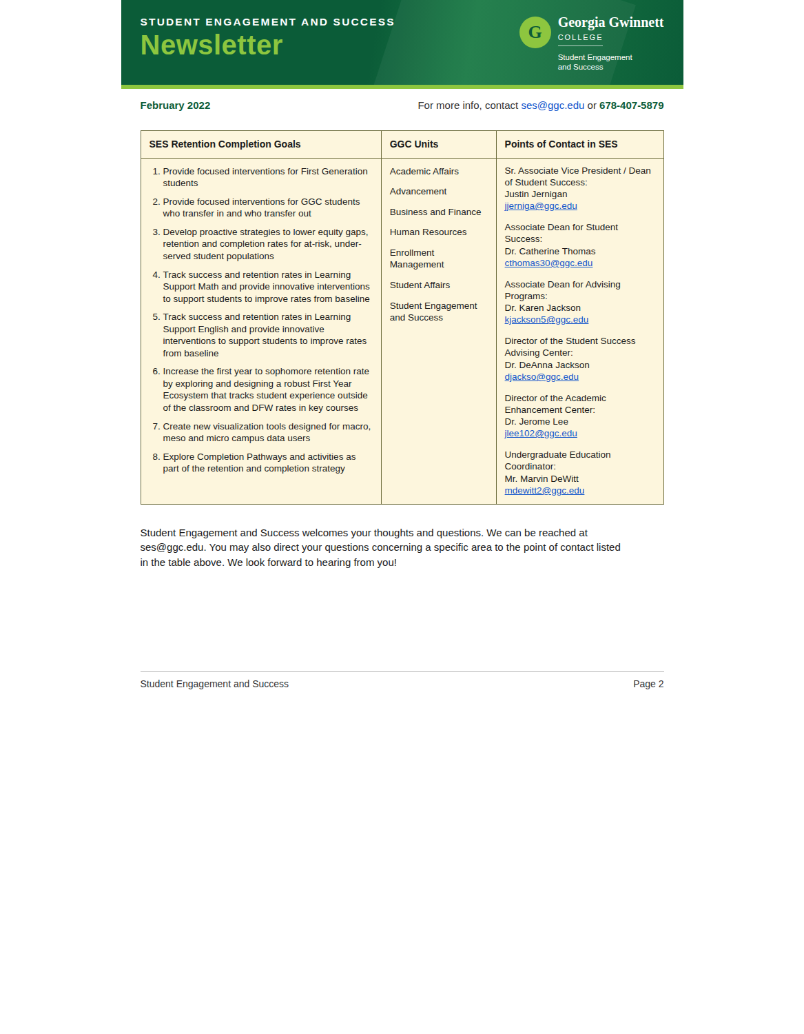Student Engagement and Success
Newsletter
G
Georgia Gwinnett
COLLEGE
Student Engagement
and Success
February 2022
For more info, contact ses@ggc.edu or 678-407-5879
| SES Retention Completion Goals | GGC Units | Points of Contact in SES |
| --- | --- | --- |
| Provide focused interventions for First Generation students Provide focused interventions for GGC students who transfer in and who transfer out Develop proactive strategies to lower equity gaps, retention and completion rates for at-risk, under-served student populations Track success and retention rates in Learning Support Math and provide innovative interventions to support students to improve rates from baseline Track success and retention rates in Learning Support English and provide innovative interventions to support students to improve rates from baseline Increase the first year to sophomore retention rate by exploring and designing a robust First Year Ecosystem that tracks student experience outside of the classroom and DFW rates in key courses Create new visualization tools designed for macro, meso and micro campus data users Explore Completion Pathways and activities as part of the retention and completion strategy | Academic Affairs Advancement Business and Finance Human Resources Enrollment Management Student Affairs Student Engagement and Success | Sr. Associate Vice President / Dean of Student Success: Justin Jernigan jjerniga@ggc.edu Associate Dean for Student Success: Dr. Catherine Thomas cthomas30@ggc.edu Associate Dean for Advising Programs: Dr. Karen Jackson kjackson5@ggc.edu Director of the Student Success Advising Center: Dr. DeAnna Jackson djackso@ggc.edu Director of the Academic Enhancement Center: Dr. Jerome Lee jlee102@ggc.edu Undergraduate Education Coordinator: Mr. Marvin DeWitt mdewitt2@ggc.edu |
Student Engagement and Success welcomes your thoughts and questions. We can be reached at ses@ggc.edu. You may also direct your questions concerning a specific area to the point of contact listed in the table above. We look forward to hearing from you!
Student Engagement and Success Page 2